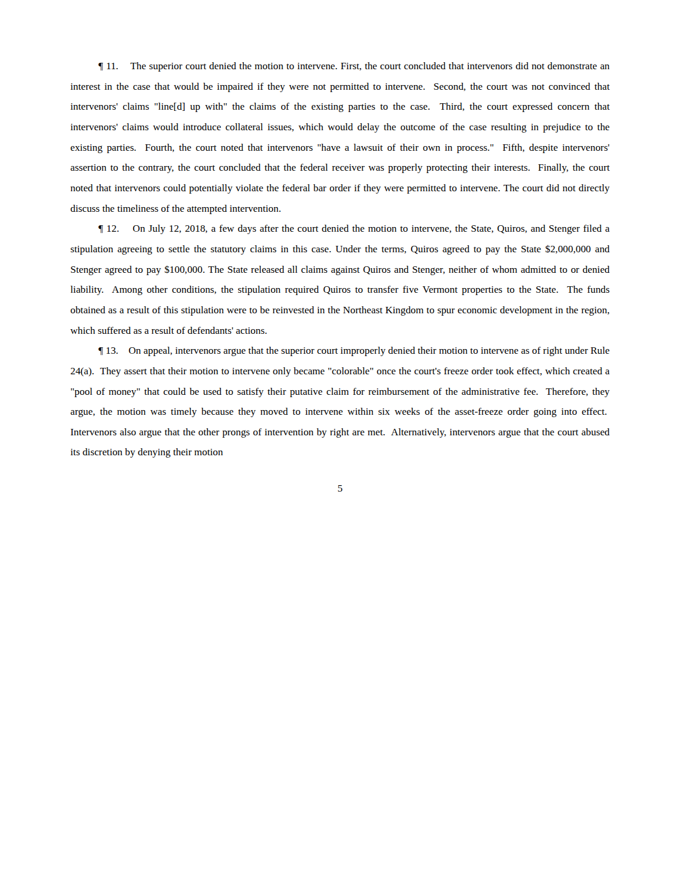¶ 11. The superior court denied the motion to intervene. First, the court concluded that intervenors did not demonstrate an interest in the case that would be impaired if they were not permitted to intervene. Second, the court was not convinced that intervenors' claims "line[d] up with" the claims of the existing parties to the case. Third, the court expressed concern that intervenors' claims would introduce collateral issues, which would delay the outcome of the case resulting in prejudice to the existing parties. Fourth, the court noted that intervenors "have a lawsuit of their own in process." Fifth, despite intervenors' assertion to the contrary, the court concluded that the federal receiver was properly protecting their interests. Finally, the court noted that intervenors could potentially violate the federal bar order if they were permitted to intervene. The court did not directly discuss the timeliness of the attempted intervention.
¶ 12. On July 12, 2018, a few days after the court denied the motion to intervene, the State, Quiros, and Stenger filed a stipulation agreeing to settle the statutory claims in this case. Under the terms, Quiros agreed to pay the State $2,000,000 and Stenger agreed to pay $100,000. The State released all claims against Quiros and Stenger, neither of whom admitted to or denied liability. Among other conditions, the stipulation required Quiros to transfer five Vermont properties to the State. The funds obtained as a result of this stipulation were to be reinvested in the Northeast Kingdom to spur economic development in the region, which suffered as a result of defendants' actions.
¶ 13. On appeal, intervenors argue that the superior court improperly denied their motion to intervene as of right under Rule 24(a). They assert that their motion to intervene only became "colorable" once the court's freeze order took effect, which created a "pool of money" that could be used to satisfy their putative claim for reimbursement of the administrative fee. Therefore, they argue, the motion was timely because they moved to intervene within six weeks of the asset-freeze order going into effect. Intervenors also argue that the other prongs of intervention by right are met. Alternatively, intervenors argue that the court abused its discretion by denying their motion
5